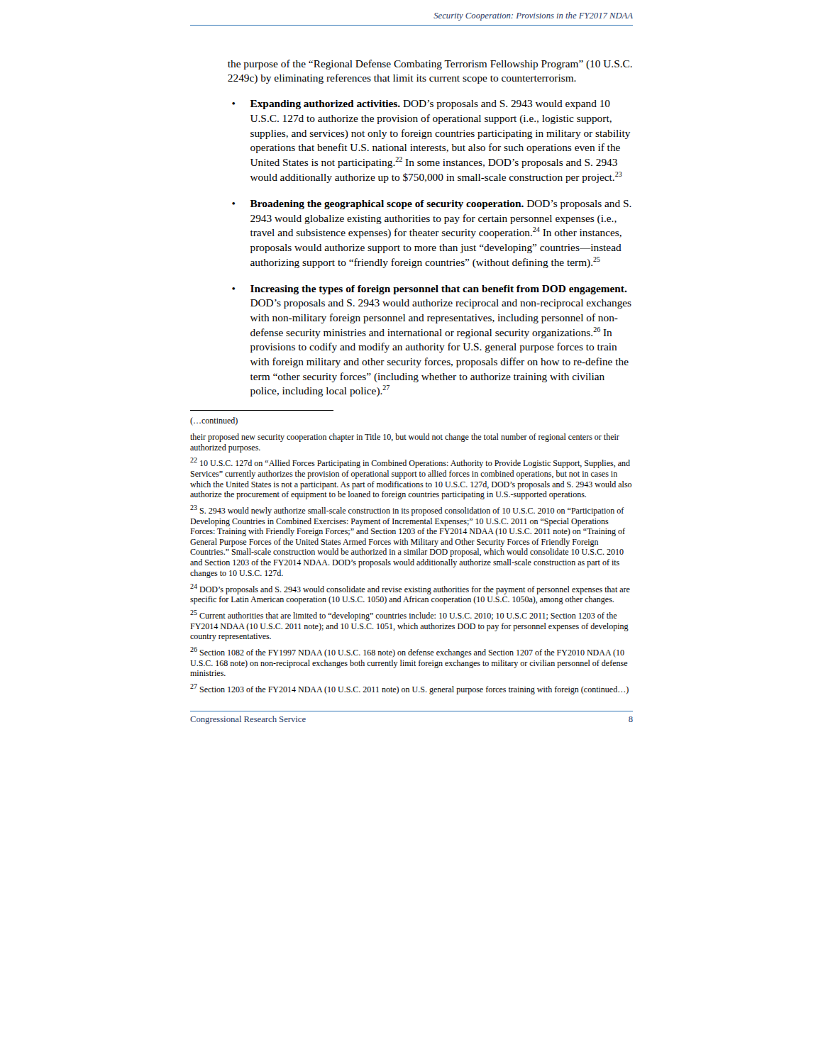Security Cooperation: Provisions in the FY2017 NDAA
the purpose of the “Regional Defense Combating Terrorism Fellowship Program” (10 U.S.C. 2249c) by eliminating references that limit its current scope to counterterrorism.
Expanding authorized activities. DOD’s proposals and S. 2943 would expand 10 U.S.C. 127d to authorize the provision of operational support (i.e., logistic support, supplies, and services) not only to foreign countries participating in military or stability operations that benefit U.S. national interests, but also for such operations even if the United States is not participating.22 In some instances, DOD’s proposals and S. 2943 would additionally authorize up to $750,000 in small-scale construction per project.23
Broadening the geographical scope of security cooperation. DOD’s proposals and S. 2943 would globalize existing authorities to pay for certain personnel expenses (i.e., travel and subsistence expenses) for theater security cooperation.24 In other instances, proposals would authorize support to more than just “developing” countries—instead authorizing support to “friendly foreign countries” (without defining the term).25
Increasing the types of foreign personnel that can benefit from DOD engagement. DOD’s proposals and S. 2943 would authorize reciprocal and non-reciprocal exchanges with non-military foreign personnel and representatives, including personnel of non-defense security ministries and international or regional security organizations.26 In provisions to codify and modify an authority for U.S. general purpose forces to train with foreign military and other security forces, proposals differ on how to re-define the term “other security forces” (including whether to authorize training with civilian police, including local police).27
(…continued)
their proposed new security cooperation chapter in Title 10, but would not change the total number of regional centers or their authorized purposes.
22 10 U.S.C. 127d on “Allied Forces Participating in Combined Operations: Authority to Provide Logistic Support, Supplies, and Services” currently authorizes the provision of operational support to allied forces in combined operations, but not in cases in which the United States is not a participant. As part of modifications to 10 U.S.C. 127d, DOD’s proposals and S. 2943 would also authorize the procurement of equipment to be loaned to foreign countries participating in U.S.-supported operations.
23 S. 2943 would newly authorize small-scale construction in its proposed consolidation of 10 U.S.C. 2010 on “Participation of Developing Countries in Combined Exercises: Payment of Incremental Expenses;” 10 U.S.C. 2011 on “Special Operations Forces: Training with Friendly Foreign Forces;” and Section 1203 of the FY2014 NDAA (10 U.S.C. 2011 note) on “Training of General Purpose Forces of the United States Armed Forces with Military and Other Security Forces of Friendly Foreign Countries.” Small-scale construction would be authorized in a similar DOD proposal, which would consolidate 10 U.S.C. 2010 and Section 1203 of the FY2014 NDAA. DOD’s proposals would additionally authorize small-scale construction as part of its changes to 10 U.S.C. 127d.
24 DOD’s proposals and S. 2943 would consolidate and revise existing authorities for the payment of personnel expenses that are specific for Latin American cooperation (10 U.S.C. 1050) and African cooperation (10 U.S.C. 1050a), among other changes.
25 Current authorities that are limited to “developing” countries include: 10 U.S.C. 2010; 10 U.S.C 2011; Section 1203 of the FY2014 NDAA (10 U.S.C. 2011 note); and 10 U.S.C. 1051, which authorizes DOD to pay for personnel expenses of developing country representatives.
26 Section 1082 of the FY1997 NDAA (10 U.S.C. 168 note) on defense exchanges and Section 1207 of the FY2010 NDAA (10 U.S.C. 168 note) on non-reciprocal exchanges both currently limit foreign exchanges to military or civilian personnel of defense ministries.
27 Section 1203 of the FY2014 NDAA (10 U.S.C. 2011 note) on U.S. general purpose forces training with foreign (continued…)
Congressional Research Service 8